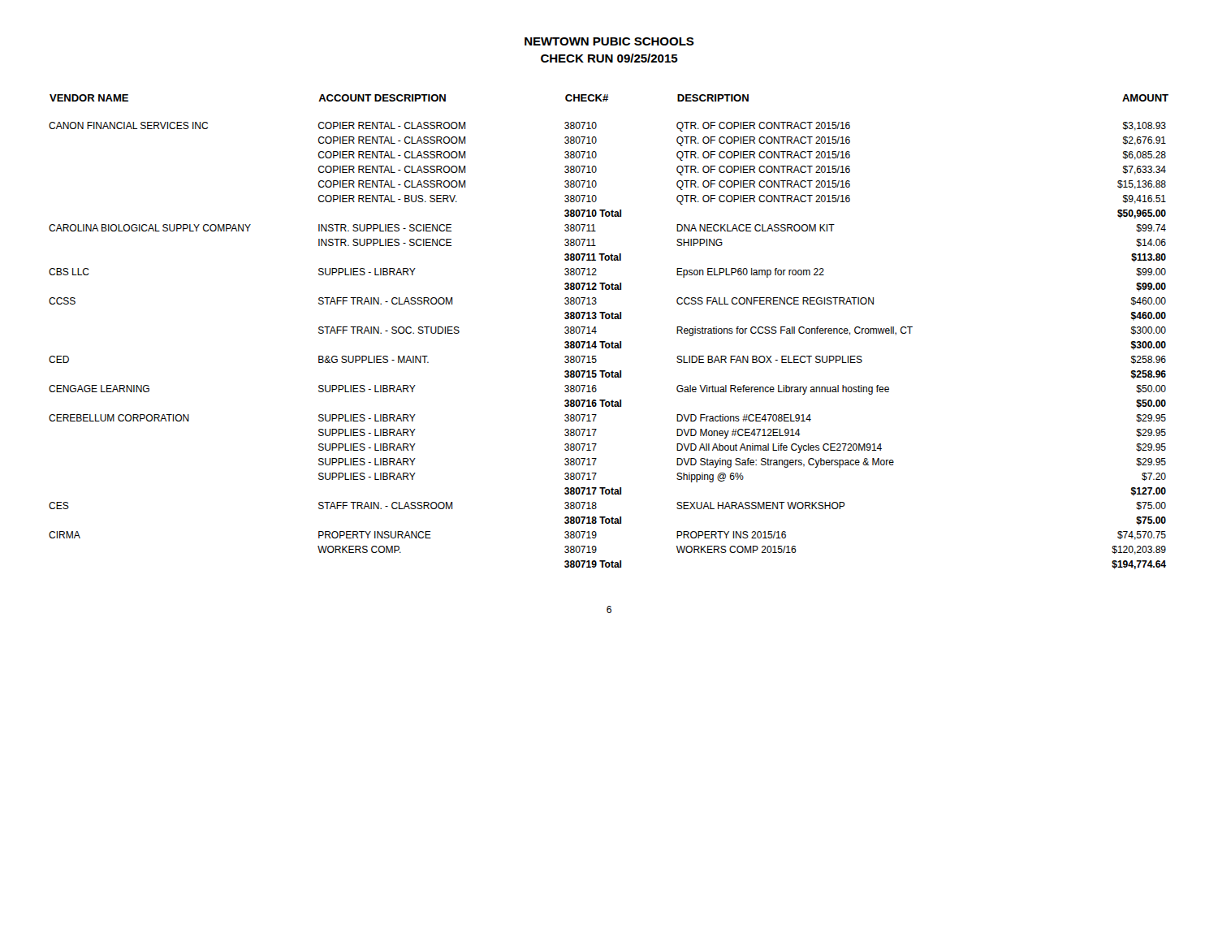NEWTOWN PUBIC SCHOOLS
CHECK RUN 09/25/2015
| VENDOR NAME | ACCOUNT DESCRIPTION | CHECK# | DESCRIPTION | AMOUNT |
| --- | --- | --- | --- | --- |
| CANON FINANCIAL SERVICES INC | COPIER RENTAL - CLASSROOM | 380710 | QTR. OF COPIER CONTRACT 2015/16 | $3,108.93 |
| | COPIER RENTAL - CLASSROOM | 380710 | QTR. OF COPIER CONTRACT 2015/16 | $2,676.91 |
| | COPIER RENTAL - CLASSROOM | 380710 | QTR. OF COPIER CONTRACT 2015/16 | $6,085.28 |
| | COPIER RENTAL - CLASSROOM | 380710 | QTR. OF COPIER CONTRACT 2015/16 | $7,633.34 |
| | COPIER RENTAL - CLASSROOM | 380710 | QTR. OF COPIER CONTRACT 2015/16 | $15,136.88 |
| | COPIER RENTAL - BUS. SERV. | 380710 | QTR. OF COPIER CONTRACT 2015/16 | $9,416.51 |
| | | 380710 Total | | $50,965.00 |
| CAROLINA BIOLOGICAL SUPPLY COMPANY | INSTR. SUPPLIES - SCIENCE | 380711 | DNA NECKLACE CLASSROOM KIT | $99.74 |
| | INSTR. SUPPLIES - SCIENCE | 380711 | SHIPPING | $14.06 |
| | | 380711 Total | | $113.80 |
| CBS LLC | SUPPLIES - LIBRARY | 380712 | Epson ELPLP60 lamp for room 22 | $99.00 |
| | | 380712 Total | | $99.00 |
| CCSS | STAFF TRAIN. - CLASSROOM | 380713 | CCSS FALL CONFERENCE REGISTRATION | $460.00 |
| | | 380713 Total | | $460.00 |
| | STAFF TRAIN. - SOC. STUDIES | 380714 | Registrations for CCSS Fall Conference, Cromwell, CT | $300.00 |
| | | 380714 Total | | $300.00 |
| CED | B&G SUPPLIES - MAINT. | 380715 | SLIDE BAR FAN BOX - ELECT SUPPLIES | $258.96 |
| | | 380715 Total | | $258.96 |
| CENGAGE LEARNING | SUPPLIES - LIBRARY | 380716 | Gale Virtual Reference Library annual hosting fee | $50.00 |
| | | 380716 Total | | $50.00 |
| CEREBELLUM CORPORATION | SUPPLIES - LIBRARY | 380717 | DVD Fractions #CE4708EL914 | $29.95 |
| | SUPPLIES - LIBRARY | 380717 | DVD Money #CE4712EL914 | $29.95 |
| | SUPPLIES - LIBRARY | 380717 | DVD All About Animal Life Cycles CE2720M914 | $29.95 |
| | SUPPLIES - LIBRARY | 380717 | DVD Staying Safe: Strangers, Cyberspace & More | $29.95 |
| | SUPPLIES - LIBRARY | 380717 | Shipping @ 6% | $7.20 |
| | | 380717 Total | | $127.00 |
| CES | STAFF TRAIN. - CLASSROOM | 380718 | SEXUAL HARASSMENT WORKSHOP | $75.00 |
| | | 380718 Total | | $75.00 |
| CIRMA | PROPERTY INSURANCE | 380719 | PROPERTY INS 2015/16 | $74,570.75 |
| | WORKERS COMP. | 380719 | WORKERS COMP 2015/16 | $120,203.89 |
| | | 380719 Total | | $194,774.64 |
6